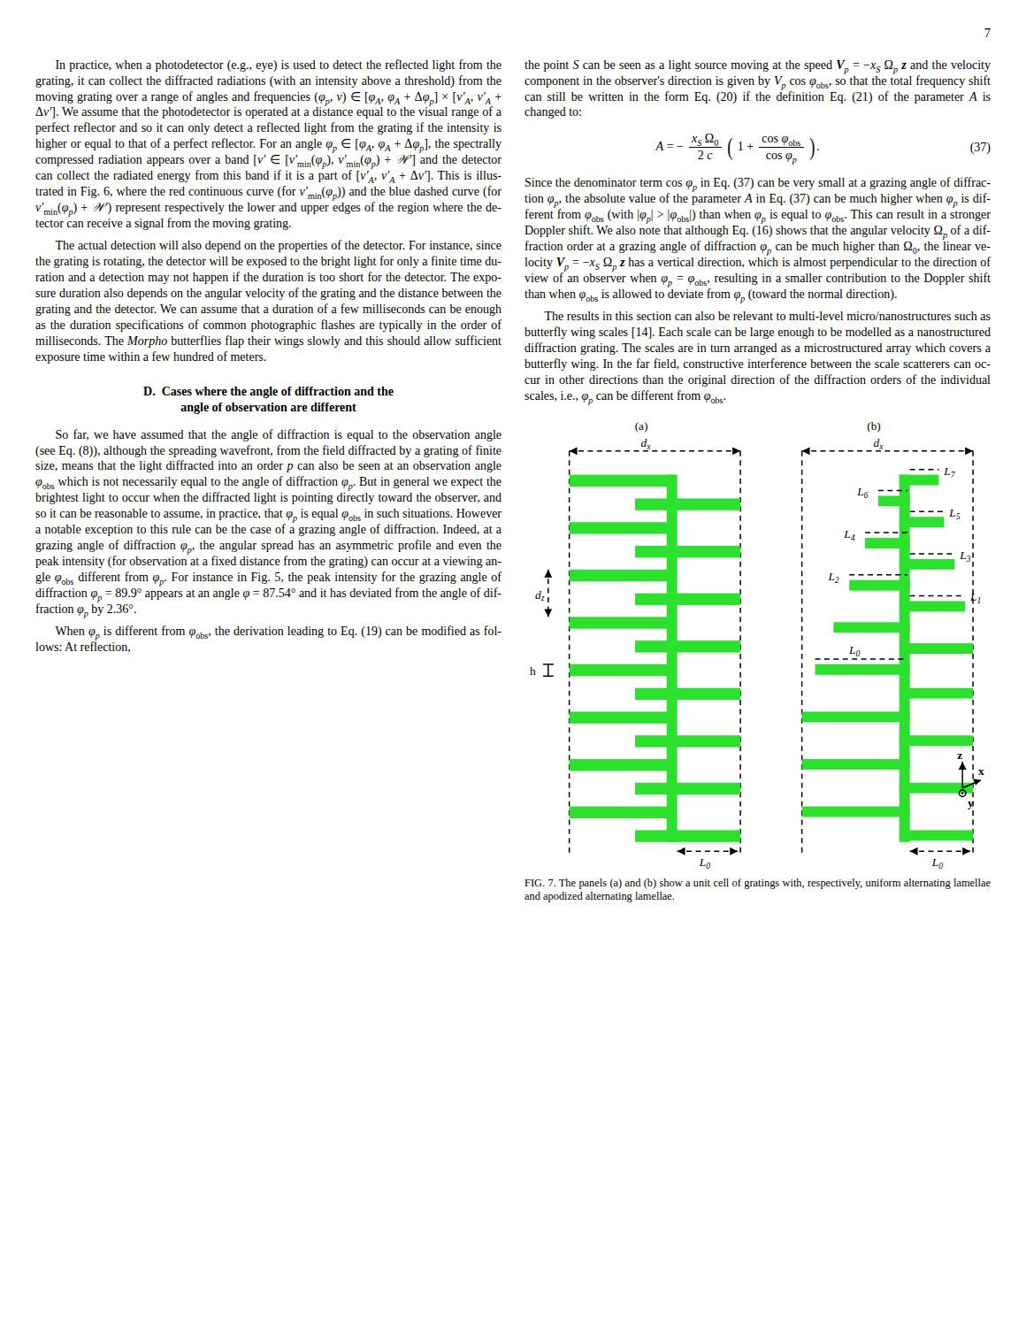7
In practice, when a photodetector (e.g., eye) is used to detect the reflected light from the grating, it can collect the diffracted radiations (with an intensity above a threshold) from the moving grating over a range of angles and frequencies (φp, ν) ∈ [φA, φA + Δφp] × [ν′A, ν′A + Δν′]. We assume that the photodetector is operated at a distance equal to the visual range of a perfect reflector and so it can only detect a reflected light from the grating if the intensity is higher or equal to that of a perfect reflector. For an angle φp ∈ [φA, φA + Δφp], the spectrally compressed radiation appears over a band [ν′ ∈ [ν′min(φp), ν′min(φp) + 𝒲′] and the detector can collect the radiated energy from this band if it is a part of [ν′A, ν′A + Δν′]. This is illustrated in Fig. 6, where the red continuous curve (for ν′min(φp)) and the blue dashed curve (for ν′min(φp) + 𝒲′) represent respectively the lower and upper edges of the region where the detector can receive a signal from the moving grating.
The actual detection will also depend on the properties of the detector. For instance, since the grating is rotating, the detector will be exposed to the bright light for only a finite time duration and a detection may not happen if the duration is too short for the detector. The exposure duration also depends on the angular velocity of the grating and the distance between the grating and the detector. We can assume that a duration of a few milliseconds can be enough as the duration specifications of common photographic flashes are typically in the order of milliseconds. The Morpho butterflies flap their wings slowly and this should allow sufficient exposure time within a few hundred of meters.
D. Cases where the angle of diffraction and the
angle of observation are different
So far, we have assumed that the angle of diffraction is equal to the observation angle (see Eq. (8)), although the spreading wavefront, from the field diffracted by a grating of finite size, means that the light diffracted into an order p can also be seen at an observation angle φobs which is not necessarily equal to the angle of diffraction φp. But in general we expect the brightest light to occur when the diffracted light is pointing directly toward the observer, and so it can be reasonable to assume, in practice, that φp is equal φobs in such situations. However a notable exception to this rule can be the case of a grazing angle of diffraction. Indeed, at a grazing angle of diffraction φp, the angular spread has an asymmetric profile and even the peak intensity (for observation at a fixed distance from the grating) can occur at a viewing angle φobs different from φp. For instance in Fig. 5, the peak intensity for the grazing angle of diffraction φp = 89.9° appears at an angle φ = 87.54° and it has deviated from the angle of diffraction φp by 2.36°.
When φp is different from φobs, the derivation leading to Eq. (19) can be modified as follows: At reflection,
the point S can be seen as a light source moving at the speed Vp = −xS Ωp z and the velocity component in the observer's direction is given by Vp cos φobs, so that the total frequency shift can still be written in the form Eq. (20) if the definition Eq. (21) of the parameter A is changed to:
A = − xS Ω0 2 c ( 1 + cos φobs cos φp ).
(37)
Since the denominator term cos φp in Eq. (37) can be very small at a grazing angle of diffraction φp, the absolute value of the parameter A in Eq. (37) can be much higher when φp is different from φobs (with |φp| > |φobs|) than when φp is equal to φobs. This can result in a stronger Doppler shift. We also note that although Eq. (16) shows that the angular velocity Ωp of a diffraction order at a grazing angle of diffraction φp can be much higher than Ω0, the linear velocity Vp = −xS Ωp z has a vertical direction, which is almost perpendicular to the direction of view of an observer when φp = φobs, resulting in a smaller contribution to the Doppler shift than when φobs is allowed to deviate from φp (toward the normal direction).
The results in this section can also be relevant to multi-level micro/nanostructures such as butterfly wing scales [14]. Each scale can be large enough to be modelled as a nanostructured diffraction grating. The scales are in turn arranged as a microstructured array which covers a butterfly wing. In the far field, constructive interference between the scale scatterers can occur in other directions than the original direction of the diffraction orders of the individual scales, i.e., φp can be different from φobs.
(a)
dx dz h L0
(b)
dx L7 L6 L5 L4 L3 L2 L1 L0 L0 z x y
FIG. 7. The panels (a) and (b) show a unit cell of gratings with, respectively, uniform alternating lamellae and apodized alternating lamellae.